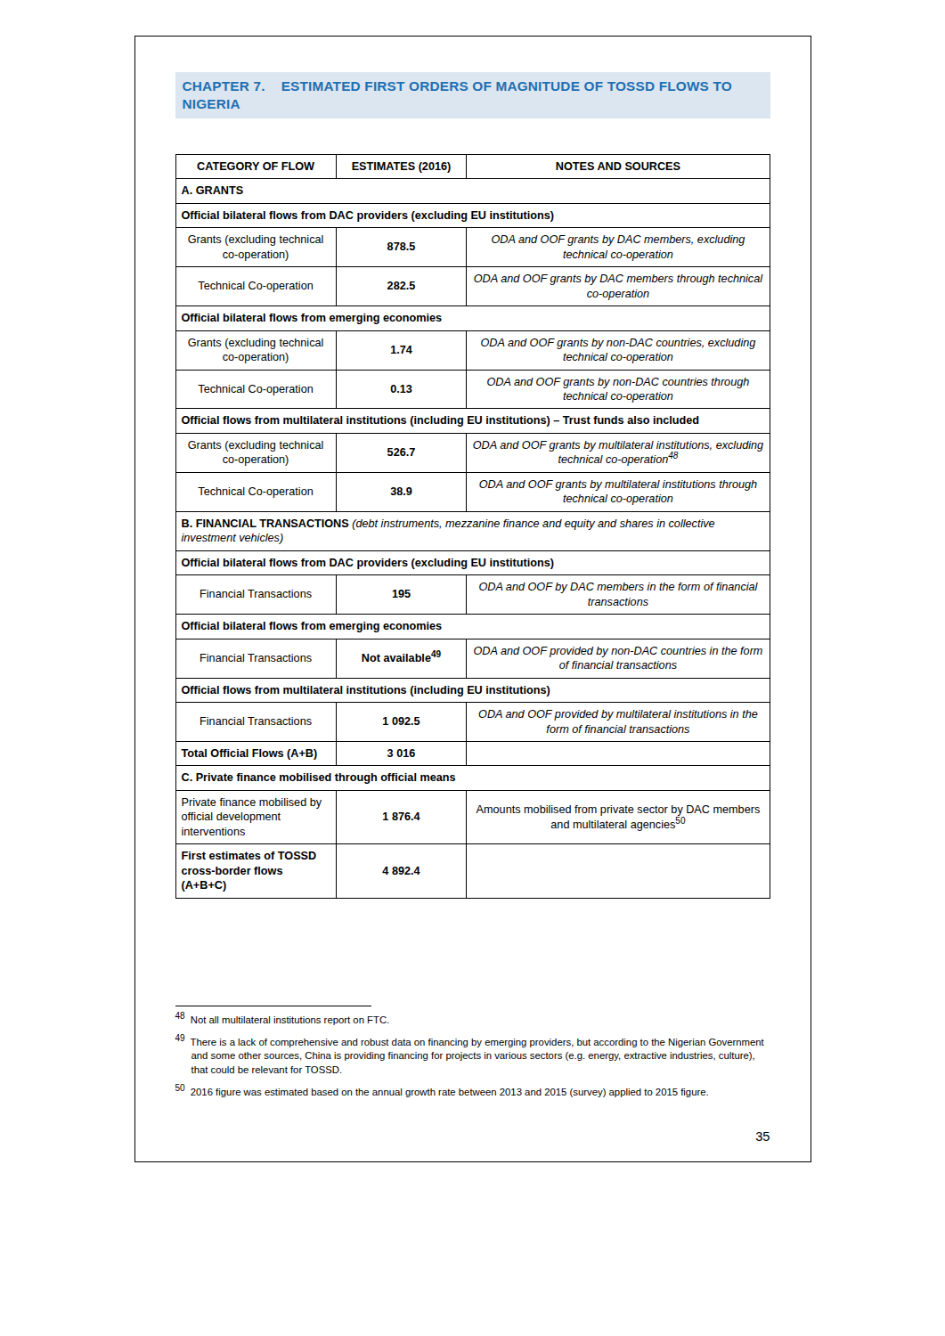CHAPTER 7. ESTIMATED FIRST ORDERS OF MAGNITUDE OF TOSSD FLOWS TO NIGERIA
| CATEGORY OF FLOW | ESTIMATES (2016) | NOTES AND SOURCES |
| --- | --- | --- |
| A. GRANTS |
| Official bilateral flows from DAC providers (excluding EU institutions) |
| Grants (excluding technical co-operation) | 878.5 | ODA and OOF grants by DAC members, excluding technical co-operation |
| Technical Co-operation | 282.5 | ODA and OOF grants by DAC members through technical co-operation |
| Official bilateral flows from emerging economies |
| Grants (excluding technical co-operation) | 1.74 | ODA and OOF grants by non-DAC countries, excluding technical co-operation |
| Technical Co-operation | 0.13 | ODA and OOF grants by non-DAC countries through technical co-operation |
| Official flows from multilateral institutions (including EU institutions) – Trust funds also included |
| Grants (excluding technical co-operation) | 526.7 | ODA and OOF grants by multilateral institutions, excluding technical co-operation 48 |
| Technical Co-operation | 38.9 | ODA and OOF grants by multilateral institutions through technical co-operation |
| B. FINANCIAL TRANSACTIONS (debt instruments, mezzanine finance and equity and shares in collective investment vehicles) |
| Official bilateral flows from DAC providers (excluding EU institutions) |
| Financial Transactions | 195 | ODA and OOF by DAC members in the form of financial transactions |
| Official bilateral flows from emerging economies |
| Financial Transactions | Not available 49 | ODA and OOF provided by non-DAC countries in the form of financial transactions |
| Official flows from multilateral institutions (including EU institutions) |
| Financial Transactions | 1 092.5 | ODA and OOF provided by multilateral institutions in the form of financial transactions |
| Total Official Flows (A+B) | 3 016 | |
| C. Private finance mobilised through official means |
| Private finance mobilised by official development interventions | 1 876.4 | Amounts mobilised from private sector by DAC members and multilateral agencies 50 |
| First estimates of TOSSD cross-border flows (A+B+C) | 4 892.4 | |
48 Not all multilateral institutions report on FTC.
49 There is a lack of comprehensive and robust data on financing by emerging providers, but according to the Nigerian Government and some other sources, China is providing financing for projects in various sectors (e.g. energy, extractive industries, culture), that could be relevant for TOSSD.
50 2016 figure was estimated based on the annual growth rate between 2013 and 2015 (survey) applied to 2015 figure.
35